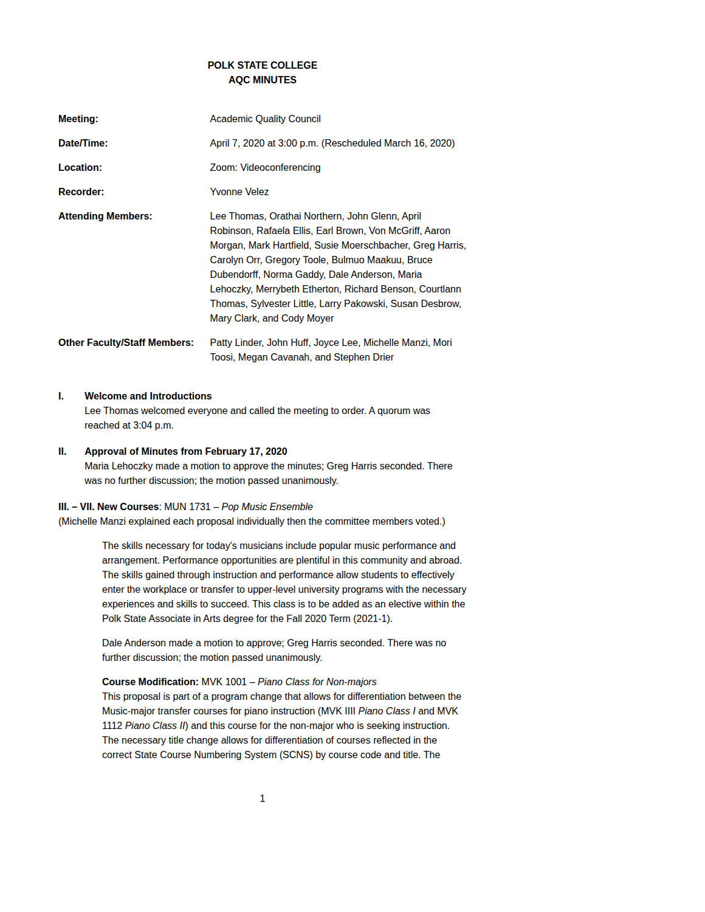POLK STATE COLLEGE
AQC MINUTES
| Meeting: | Academic Quality Council |
| Date/Time: | April 7, 2020 at 3:00 p.m. (Rescheduled March 16, 2020) |
| Location: | Zoom: Videoconferencing |
| Recorder: | Yvonne Velez |
| Attending Members: | Lee Thomas, Orathai Northern, John Glenn, April Robinson, Rafaela Ellis, Earl Brown, Von McGriff, Aaron Morgan, Mark Hartfield, Susie Moerschbacher, Greg Harris, Carolyn Orr, Gregory Toole, Bulmuo Maakuu, Bruce Dubendorff, Norma Gaddy, Dale Anderson, Maria Lehoczky, Merrybeth Etherton, Richard Benson, Courtlann Thomas, Sylvester Little, Larry Pakowski, Susan Desbrow, Mary Clark, and Cody Moyer |
| Other Faculty/Staff Members: | Patty Linder, John Huff, Joyce Lee, Michelle Manzi, Mori Toosi, Megan Cavanah, and Stephen Drier |
I. Welcome and Introductions
Lee Thomas welcomed everyone and called the meeting to order. A quorum was reached at 3:04 p.m.
II. Approval of Minutes from February 17, 2020
Maria Lehoczky made a motion to approve the minutes; Greg Harris seconded. There was no further discussion; the motion passed unanimously.
III. – VII. New Courses: MUN 1731 – Pop Music Ensemble
(Michelle Manzi explained each proposal individually then the committee members voted.)
The skills necessary for today's musicians include popular music performance and arrangement. Performance opportunities are plentiful in this community and abroad. The skills gained through instruction and performance allow students to effectively enter the workplace or transfer to upper-level university programs with the necessary experiences and skills to succeed. This class is to be added as an elective within the Polk State Associate in Arts degree for the Fall 2020 Term (2021-1).
Dale Anderson made a motion to approve; Greg Harris seconded. There was no further discussion; the motion passed unanimously.
Course Modification: MVK 1001 – Piano Class for Non-majors
This proposal is part of a program change that allows for differentiation between the Music-major transfer courses for piano instruction (MVK IIII Piano Class I and MVK 1112 Piano Class II) and this course for the non-major who is seeking instruction. The necessary title change allows for differentiation of courses reflected in the correct State Course Numbering System (SCNS) by course code and title. The
1